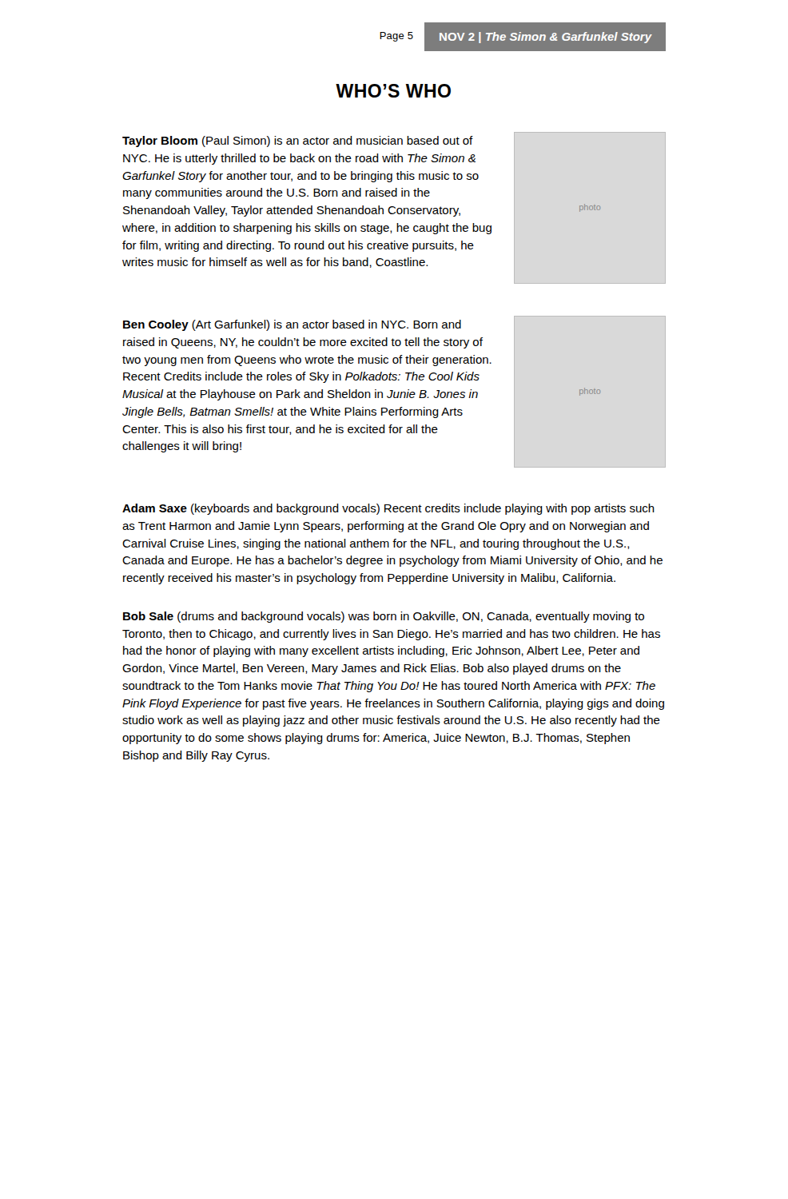Page 5
NOV 2 | The Simon & Garfunkel Story
WHO’S WHO
photo
Taylor Bloom (Paul Simon) is an actor and musician based out of NYC. He is utterly thrilled to be back on the road with The Simon & Garfunkel Story for another tour, and to be bringing this music to so many communities around the U.S. Born and raised in the Shenandoah Valley, Taylor attended Shenandoah Conservatory, where, in addition to sharpening his skills on stage, he caught the bug for film, writing and directing. To round out his creative pursuits, he writes music for himself as well as for his band, Coastline.
photo
Ben Cooley (Art Garfunkel) is an actor based in NYC. Born and raised in Queens, NY, he couldn’t be more excited to tell the story of two young men from Queens who wrote the music of their generation. Recent Credits include the roles of Sky in Polkadots: The Cool Kids Musical at the Playhouse on Park and Sheldon in Junie B. Jones in Jingle Bells, Batman Smells! at the White Plains Performing Arts Center. This is also his first tour, and he is excited for all the challenges it will bring!
Adam Saxe (keyboards and background vocals) Recent credits include playing with pop artists such as Trent Harmon and Jamie Lynn Spears, performing at the Grand Ole Opry and on Norwegian and Carnival Cruise Lines, singing the national anthem for the NFL, and touring throughout the U.S., Canada and Europe. He has a bachelor’s degree in psychology from Miami University of Ohio, and he recently received his master’s in psychology from Pepperdine University in Malibu, California.
Bob Sale (drums and background vocals) was born in Oakville, ON, Canada, eventually moving to Toronto, then to Chicago, and currently lives in San Diego. He’s married and has two children. He has had the honor of playing with many excellent artists including, Eric Johnson, Albert Lee, Peter and Gordon, Vince Martel, Ben Vereen, Mary James and Rick Elias. Bob also played drums on the soundtrack to the Tom Hanks movie That Thing You Do! He has toured North America with PFX: The Pink Floyd Experience for past five years. He freelances in Southern California, playing gigs and doing studio work as well as playing jazz and other music festivals around the U.S. He also recently had the opportunity to do some shows playing drums for: America, Juice Newton, B.J. Thomas, Stephen Bishop and Billy Ray Cyrus.